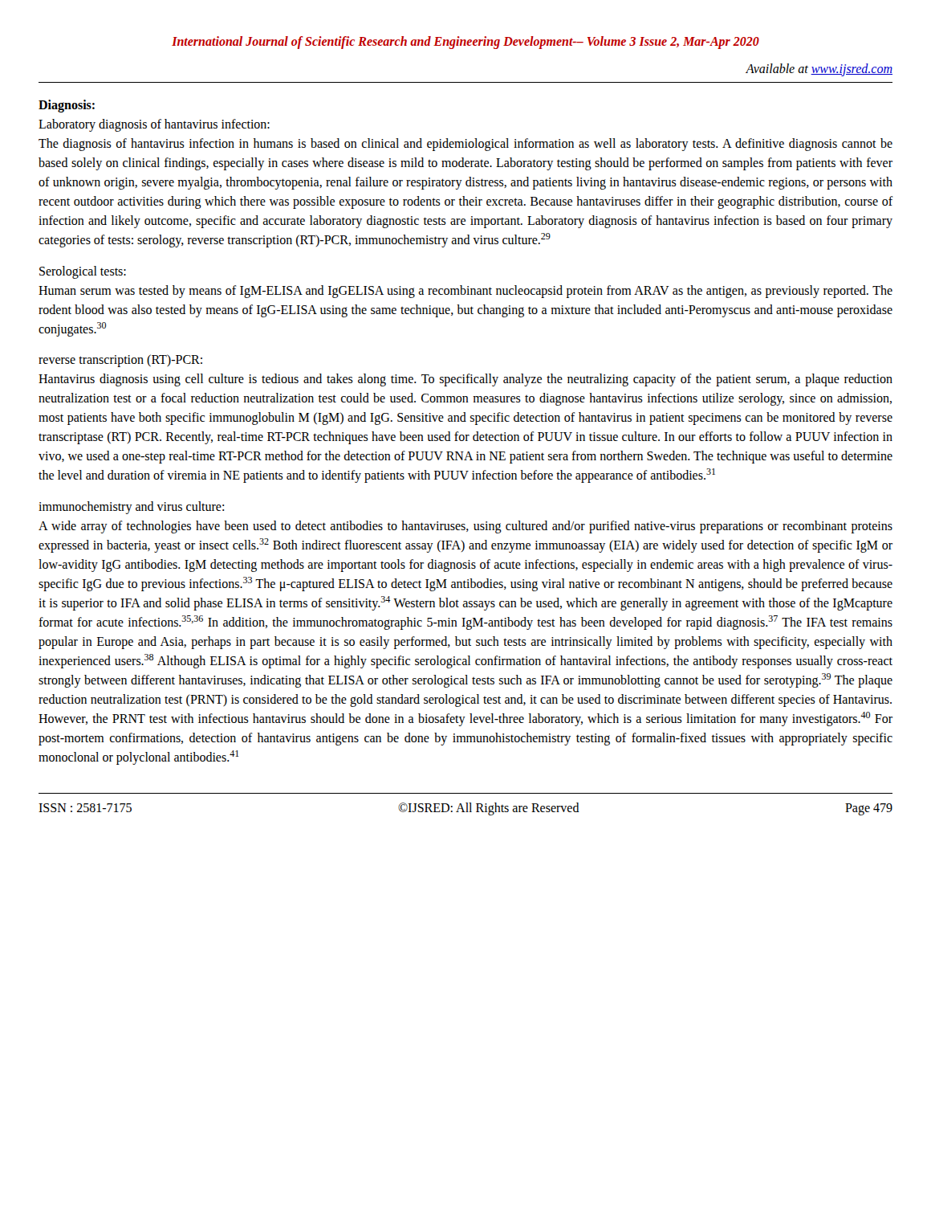International Journal of Scientific Research and Engineering Development-– Volume 3 Issue 2, Mar-Apr 2020
Available at www.ijsred.com
Diagnosis:
Laboratory diagnosis of hantavirus infection:
The diagnosis of hantavirus infection in humans is based on clinical and epidemiological information as well as laboratory tests. A definitive diagnosis cannot be based solely on clinical findings, especially in cases where disease is mild to moderate. Laboratory testing should be performed on samples from patients with fever of unknown origin, severe myalgia, thrombocytopenia, renal failure or respiratory distress, and patients living in hantavirus disease-endemic regions, or persons with recent outdoor activities during which there was possible exposure to rodents or their excreta. Because hantaviruses differ in their geographic distribution, course of infection and likely outcome, specific and accurate laboratory diagnostic tests are important. Laboratory diagnosis of hantavirus infection is based on four primary categories of tests: serology, reverse transcription (RT)-PCR, immunochemistry and virus culture.29
Serological tests:
Human serum was tested by means of IgM-ELISA and IgGELISA using a recombinant nucleocapsid protein from ARAV as the antigen, as previously reported. The rodent blood was also tested by means of IgG-ELISA using the same technique, but changing to a mixture that included anti-Peromyscus and anti-mouse peroxidase conjugates.30
reverse transcription (RT)-PCR:
Hantavirus diagnosis using cell culture is tedious and takes along time. To specifically analyze the neutralizing capacity of the patient serum, a plaque reduction neutralization test or a focal reduction neutralization test could be used. Common measures to diagnose hantavirus infections utilize serology, since on admission, most patients have both specific immunoglobulin M (IgM) and IgG. Sensitive and specific detection of hantavirus in patient specimens can be monitored by reverse transcriptase (RT) PCR. Recently, real-time RT-PCR techniques have been used for detection of PUUV in tissue culture. In our efforts to follow a PUUV infection in vivo, we used a one-step real-time RT-PCR method for the detection of PUUV RNA in NE patient sera from northern Sweden. The technique was useful to determine the level and duration of viremia in NE patients and to identify patients with PUUV infection before the appearance of antibodies.31
immunochemistry and virus culture:
A wide array of technologies have been used to detect antibodies to hantaviruses, using cultured and/or purified native-virus preparations or recombinant proteins expressed in bacteria, yeast or insect cells.32 Both indirect fluorescent assay (IFA) and enzyme immunoassay (EIA) are widely used for detection of specific IgM or low-avidity IgG antibodies. IgM detecting methods are important tools for diagnosis of acute infections, especially in endemic areas with a high prevalence of virus-specific IgG due to previous infections.33 The μ-captured ELISA to detect IgM antibodies, using viral native or recombinant N antigens, should be preferred because it is superior to IFA and solid phase ELISA in terms of sensitivity.34 Western blot assays can be used, which are generally in agreement with those of the IgMcapture format for acute infections.35,36 In addition, the immunochromatographic 5-min IgM-antibody test has been developed for rapid diagnosis.37 The IFA test remains popular in Europe and Asia, perhaps in part because it is so easily performed, but such tests are intrinsically limited by problems with specificity, especially with inexperienced users.38 Although ELISA is optimal for a highly specific serological confirmation of hantaviral infections, the antibody responses usually cross-react strongly between different hantaviruses, indicating that ELISA or other serological tests such as IFA or immunoblotting cannot be used for serotyping.39 The plaque reduction neutralization test (PRNT) is considered to be the gold standard serological test and, it can be used to discriminate between different species of Hantavirus. However, the PRNT test with infectious hantavirus should be done in a biosafety level-three laboratory, which is a serious limitation for many investigators.40 For post-mortem confirmations, detection of hantavirus antigens can be done by immunohistochemistry testing of formalin-fixed tissues with appropriately specific monoclonal or polyclonal antibodies.41
ISSN : 2581-7175
©IJSRED: All Rights are Reserved
Page 479